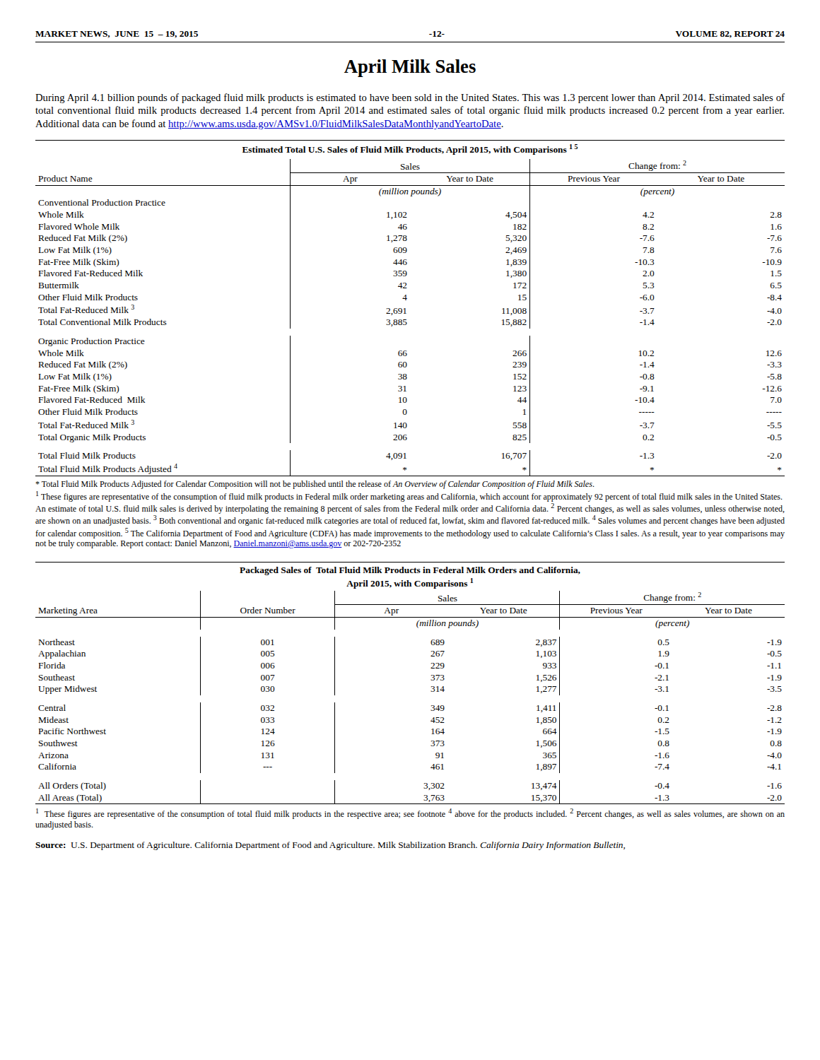MARKET NEWS, JUNE 15 – 19, 2015 -12- VOLUME 82, REPORT 24
April Milk Sales
During April 4.1 billion pounds of packaged fluid milk products is estimated to have been sold in the United States. This was 1.3 percent lower than April 2014. Estimated sales of total conventional fluid milk products decreased 1.4 percent from April 2014 and estimated sales of total organic fluid milk products increased 0.2 percent from a year earlier. Additional data can be found at http://www.ams.usda.gov/AMSv1.0/FluidMilkSalesDataMonthlyandYeartoDate.
Estimated Total U.S. Sales of Fluid Milk Products, April 2015, with Comparisons 1 5
| Product Name | Sales | Change from: 2 |
| --- | --- | --- |
| Apr | Year to Date | Previous Year | Year to Date |
| | (million pounds) | (percent) |
| Conventional Production Practice | | | | |
| Whole Milk | 1,102 | 4,504 | 4.2 | 2.8 |
| Flavored Whole Milk | 46 | 182 | 8.2 | 1.6 |
| Reduced Fat Milk (2%) | 1,278 | 5,320 | -7.6 | -7.6 |
| Low Fat Milk (1%) | 609 | 2,469 | 7.8 | 7.6 |
| Fat-Free Milk (Skim) | 446 | 1,839 | -10.3 | -10.9 |
| Flavored Fat-Reduced Milk | 359 | 1,380 | 2.0 | 1.5 |
| Buttermilk | 42 | 172 | 5.3 | 6.5 |
| Other Fluid Milk Products | 4 | 15 | -6.0 | -8.4 |
| Total Fat-Reduced Milk 3 | 2,691 | 11,008 | -3.7 | -4.0 |
| Total Conventional Milk Products | 3,885 | 15,882 | -1.4 | -2.0 |
| Organic Production Practice | | | | |
| Whole Milk | 66 | 266 | 10.2 | 12.6 |
| Reduced Fat Milk (2%) | 60 | 239 | -1.4 | -3.3 |
| Low Fat Milk (1%) | 38 | 152 | -0.8 | -5.8 |
| Fat-Free Milk (Skim) | 31 | 123 | -9.1 | -12.6 |
| Flavored Fat-Reduced Milk | 10 | 44 | -10.4 | 7.0 |
| Other Fluid Milk Products | 0 | 1 | ----- | ----- |
| Total Fat-Reduced Milk 3 | 140 | 558 | -3.7 | -5.5 |
| Total Organic Milk Products | 206 | 825 | 0.2 | -0.5 |
| Total Fluid Milk Products | 4,091 | 16,707 | -1.3 | -2.0 |
| Total Fluid Milk Products Adjusted 4 | * | * | * | * |
* Total Fluid Milk Products Adjusted for Calendar Composition will not be published until the release of An Overview of Calendar Composition of Fluid Milk Sales.
1 These figures are representative of the consumption of fluid milk products in Federal milk order marketing areas and California, which account for approximately 92 percent of total fluid milk sales in the United States. An estimate of total U.S. fluid milk sales is derived by interpolating the remaining 8 percent of sales from the Federal milk order and California data. 2 Percent changes, as well as sales volumes, unless otherwise noted, are shown on an unadjusted basis. 3 Both conventional and organic fat-reduced milk categories are total of reduced fat, lowfat, skim and flavored fat-reduced milk. 4 Sales volumes and percent changes have been adjusted for calendar composition. 5 The California Department of Food and Agriculture (CDFA) has made improvements to the methodology used to calculate California’s Class I sales. As a result, year to year comparisons may not be truly comparable. Report contact: Daniel Manzoni, Daniel.manzoni@ams.usda.gov or 202-720-2352
Packaged Sales of Total Fluid Milk Products in Federal Milk Orders and California,
April 2015, with Comparisons 1
| Marketing Area | Order Number | Sales | Change from: 2 |
| --- | --- | --- | --- |
| Apr | Year to Date | Previous Year | Year to Date |
| | | (million pounds) | (percent) |
| Northeast | 001 | 689 | 2,837 | 0.5 | -1.9 |
| Appalachian | 005 | 267 | 1,103 | 1.9 | -0.5 |
| Florida | 006 | 229 | 933 | -0.1 | -1.1 |
| Southeast | 007 | 373 | 1,526 | -2.1 | -1.9 |
| Upper Midwest | 030 | 314 | 1,277 | -3.1 | -3.5 |
| Central | 032 | 349 | 1,411 | -0.1 | -2.8 |
| Mideast | 033 | 452 | 1,850 | 0.2 | -1.2 |
| Pacific Northwest | 124 | 164 | 664 | -1.5 | -1.9 |
| Southwest | 126 | 373 | 1,506 | 0.8 | 0.8 |
| Arizona | 131 | 91 | 365 | -1.6 | -4.0 |
| California | --- | 461 | 1,897 | -7.4 | -4.1 |
| All Orders (Total) | | 3,302 | 13,474 | -0.4 | -1.6 |
| All Areas (Total) | | 3,763 | 15,370 | -1.3 | -2.0 |
1 These figures are representative of the consumption of total fluid milk products in the respective area; see footnote 4 above for the products included. 2 Percent changes, as well as sales volumes, are shown on an unadjusted basis.
Source: U.S. Department of Agriculture. California Department of Food and Agriculture. Milk Stabilization Branch. California Dairy Information Bulletin,